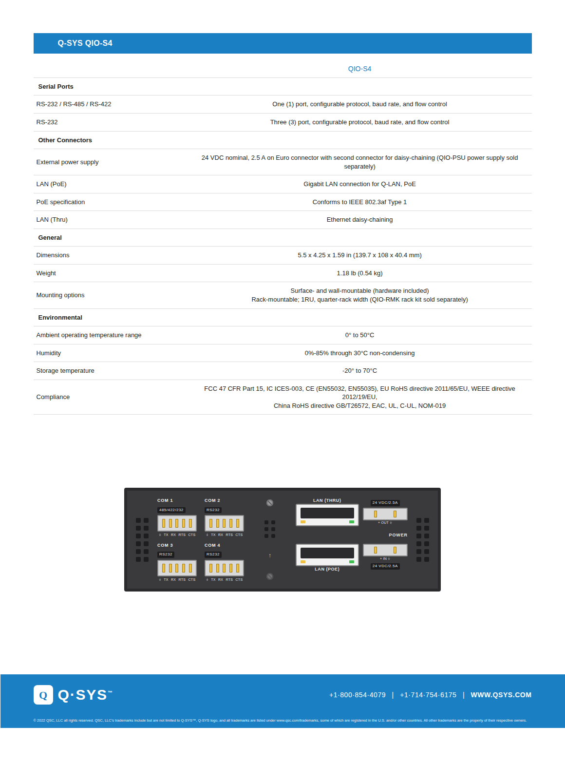Q-SYS QIO-S4
| | QIO-S4 |
| --- | --- |
| Serial Ports |
| RS-232 / RS-485 / RS-422 | One (1) port, configurable protocol, baud rate, and flow control |
| RS-232 | Three (3) port, configurable protocol, baud rate, and flow control |
| Other Connectors |
| External power supply | 24 VDC nominal, 2.5 A on Euro connector with second connector for daisy-chaining (QIO-PSU power supply sold separately) |
| LAN (PoE) | Gigabit LAN connection for Q-LAN, PoE |
| PoE specification | Conforms to IEEE 802.3af Type 1 |
| LAN (Thru) | Ethernet daisy-chaining |
| General |
| Dimensions | 5.5 x 4.25 x 1.59 in (139.7 x 108 x 40.4 mm) |
| Weight | 1.18 lb (0.54 kg) |
| Mounting options | Surface- and wall-mountable (hardware included) Rack-mountable; 1RU, quarter-rack width (QIO-RMK rack kit sold separately) |
| Environmental |
| Ambient operating temperature range | 0° to 50°C |
| Humidity | 0%-85% through 30°C non-condensing |
| Storage temperature | -20° to 70°C |
| Compliance | FCC 47 CFR Part 15, IC ICES-003, CE (EN55032, EN55035), EU RoHS directive 2011/65/EU, WEEE directive 2012/19/EU, China RoHS directive GB/T26572, EAC, UL, C-UL, NOM-019 |
COM 1
485/422/232
⏚TX RX RTS CTS
COM 2
RS232
⏚TX RX RTS CTS
COM 3
RS232
⏚TX RX RTS CTS
COM 4
RS232
⏚TX RX RTS CTS
↑
LAN (THRU)
24 VDC/2.5A
+ OUT ⏚
POWER
LAN (POE)
+ IN ⏚
24 VDC/2.5A
Q
Q·SYS™
+1·800·854·4079 | +1·714·754·6175 | WWW.QSYS.COM
© 2022 QSC, LLC all rights reserved. QSC, LLC’s trademarks include but are not limited to Q-SYS™, Q-SYS logo, and all trademarks are listed under www.qsc.com/trademarks, some of which are registered in the U.S. and/or other countries. All other trademarks are the property of their respective owners.